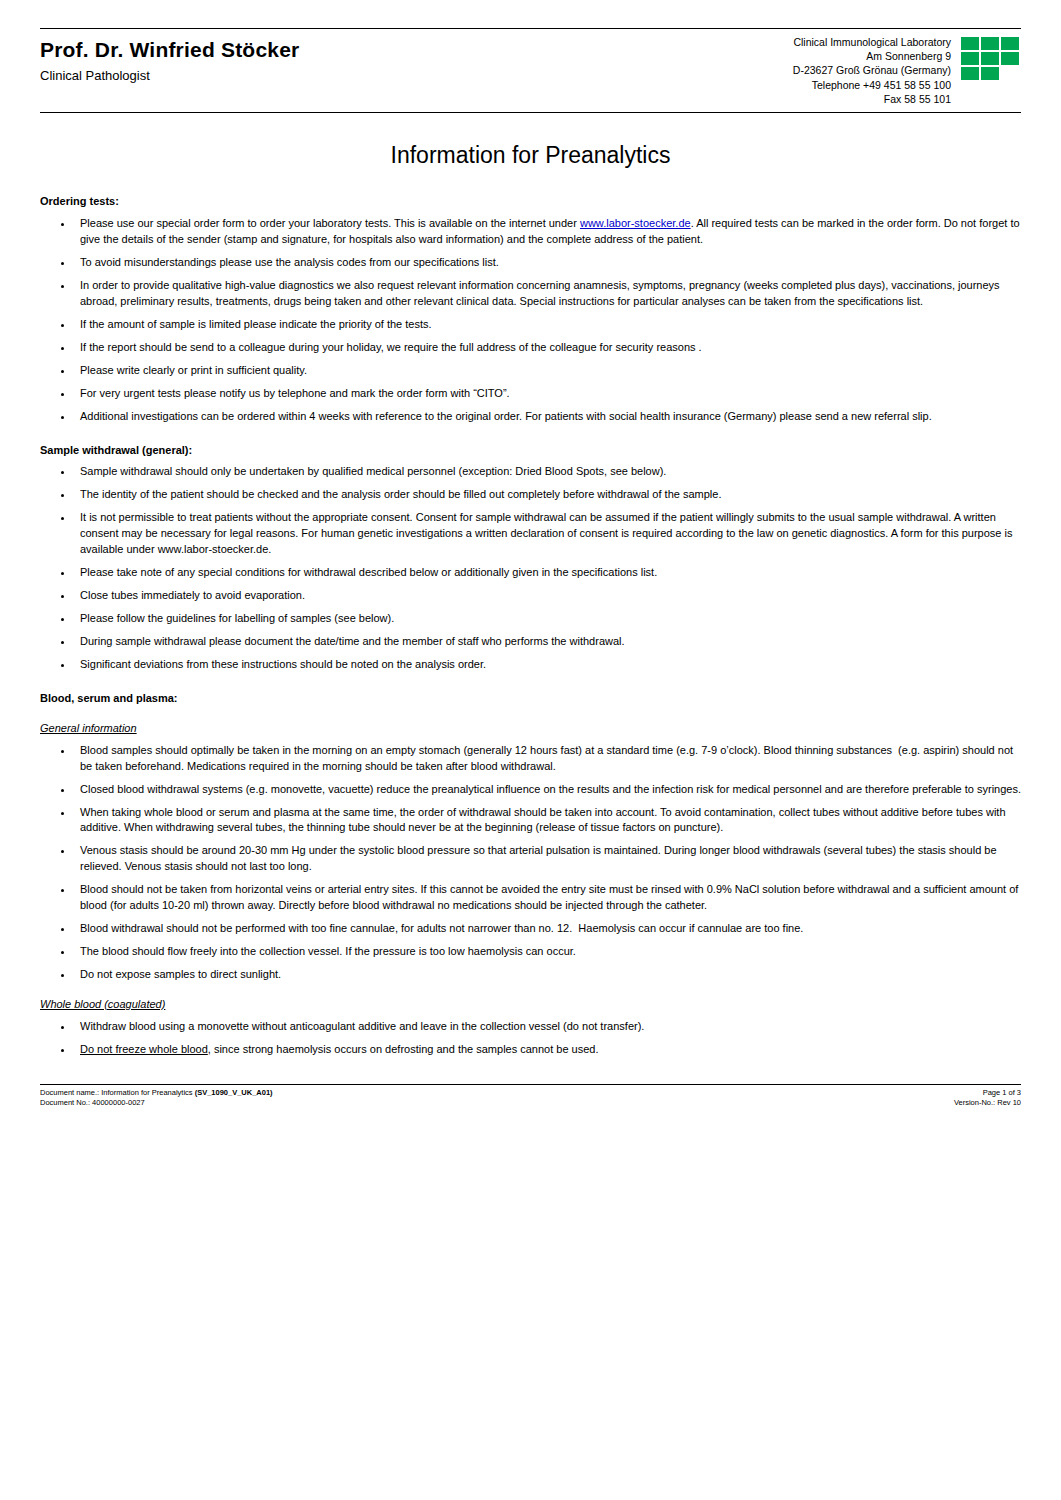Prof. Dr. Winfried Stöcker
Clinical Pathologist
Clinical Immunological Laboratory
Am Sonnenberg 9
D-23627 Groß Grönau (Germany)
Telephone +49 451 58 55 100
Fax 58 55 101
Information for Preanalytics
Ordering tests:
Please use our special order form to order your laboratory tests. This is available on the internet under www.labor-stoecker.de. All required tests can be marked in the order form. Do not forget to give the details of the sender (stamp and signature, for hospitals also ward information) and the complete address of the patient.
To avoid misunderstandings please use the analysis codes from our specifications list.
In order to provide qualitative high-value diagnostics we also request relevant information concerning anamnesis, symptoms, pregnancy (weeks completed plus days), vaccinations, journeys abroad, preliminary results, treatments, drugs being taken and other relevant clinical data. Special instructions for particular analyses can be taken from the specifications list.
If the amount of sample is limited please indicate the priority of the tests.
If the report should be send to a colleague during your holiday, we require the full address of the colleague for security reasons .
Please write clearly or print in sufficient quality.
For very urgent tests please notify us by telephone and mark the order form with “CITO”.
Additional investigations can be ordered within 4 weeks with reference to the original order. For patients with social health insurance (Germany) please send a new referral slip.
Sample withdrawal (general):
Sample withdrawal should only be undertaken by qualified medical personnel (exception: Dried Blood Spots, see below).
The identity of the patient should be checked and the analysis order should be filled out completely before withdrawal of the sample.
It is not permissible to treat patients without the appropriate consent. Consent for sample withdrawal can be assumed if the patient willingly submits to the usual sample withdrawal. A written consent may be necessary for legal reasons. For human genetic investigations a written declaration of consent is required according to the law on genetic diagnostics. A form for this purpose is available under www.labor-stoecker.de.
Please take note of any special conditions for withdrawal described below or additionally given in the specifications list.
Close tubes immediately to avoid evaporation.
Please follow the guidelines for labelling of samples (see below).
During sample withdrawal please document the date/time and the member of staff who performs the withdrawal.
Significant deviations from these instructions should be noted on the analysis order.
Blood, serum and plasma:
General information
Blood samples should optimally be taken in the morning on an empty stomach (generally 12 hours fast) at a standard time (e.g. 7-9 o’clock). Blood thinning substances (e.g. aspirin) should not be taken beforehand. Medications required in the morning should be taken after blood withdrawal.
Closed blood withdrawal systems (e.g. monovette, vacuette) reduce the preanalytical influence on the results and the infection risk for medical personnel and are therefore preferable to syringes.
When taking whole blood or serum and plasma at the same time, the order of withdrawal should be taken into account. To avoid contamination, collect tubes without additive before tubes with additive. When withdrawing several tubes, the thinning tube should never be at the beginning (release of tissue factors on puncture).
Venous stasis should be around 20-30 mm Hg under the systolic blood pressure so that arterial pulsation is maintained. During longer blood withdrawals (several tubes) the stasis should be relieved. Venous stasis should not last too long.
Blood should not be taken from horizontal veins or arterial entry sites. If this cannot be avoided the entry site must be rinsed with 0.9% NaCl solution before withdrawal and a sufficient amount of blood (for adults 10-20 ml) thrown away. Directly before blood withdrawal no medications should be injected through the catheter.
Blood withdrawal should not be performed with too fine cannulae, for adults not narrower than no. 12. Haemolysis can occur if cannulae are too fine.
The blood should flow freely into the collection vessel. If the pressure is too low haemolysis can occur.
Do not expose samples to direct sunlight.
Whole blood (coagulated)
Withdraw blood using a monovette without anticoagulant additive and leave in the collection vessel (do not transfer).
Do not freeze whole blood, since strong haemolysis occurs on defrosting and the samples cannot be used.
Document name.: Information for Preanalytics (SV_1090_V_UK_A01)
Document No.: 40000000-0027
Page 1 of 3
Version-No.: Rev 10